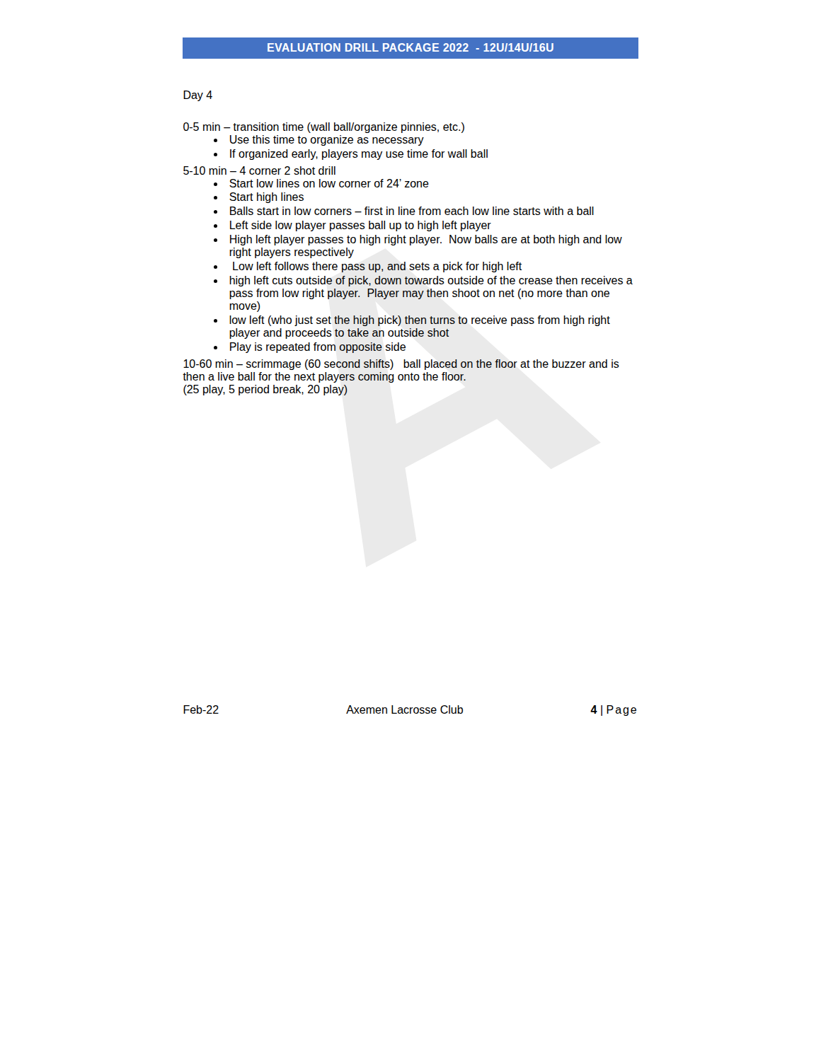A
EVALUATION DRILL PACKAGE 2022 - 12U/14U/16U
Day 4
0-5 min – transition time (wall ball/organize pinnies, etc.)
Use this time to organize as necessary
If organized early, players may use time for wall ball
5-10 min – 4 corner 2 shot drill
Start low lines on low corner of 24’ zone
Start high lines
Balls start in low corners – first in line from each low line starts with a ball
Left side low player passes ball up to high left player
High left player passes to high right player. Now balls are at both high and low right players respectively
Low left follows there pass up, and sets a pick for high left
high left cuts outside of pick, down towards outside of the crease then receives a pass from low right player. Player may then shoot on net (no more than one move)
low left (who just set the high pick) then turns to receive pass from high right player and proceeds to take an outside shot
Play is repeated from opposite side
10-60 min – scrimmage (60 second shifts) ball placed on the floor at the buzzer and is then a live ball for the next players coming onto the floor.
(25 play, 5 period break, 20 play)
Feb-22
Axemen Lacrosse Club
4 | Page